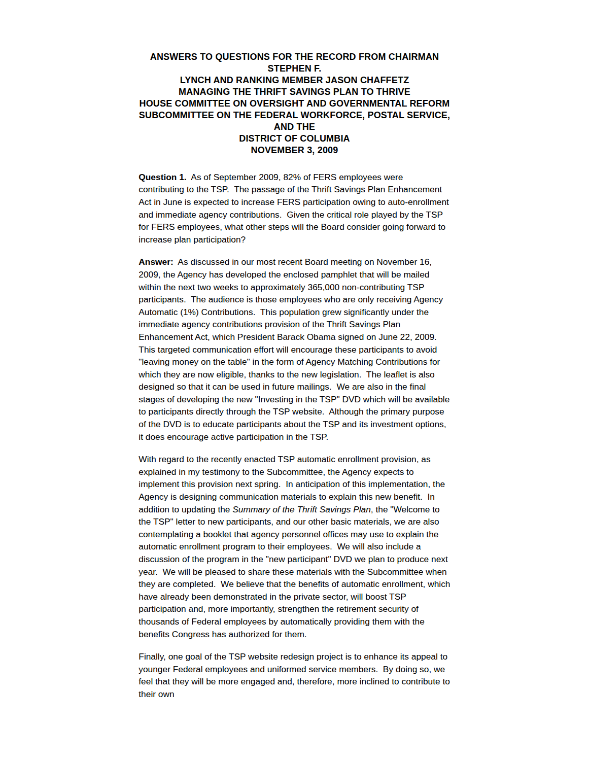ANSWERS TO QUESTIONS FOR THE RECORD FROM CHAIRMAN STEPHEN F.
LYNCH AND RANKING MEMBER JASON CHAFFETZ
MANAGING THE THRIFT SAVINGS PLAN TO THRIVE
HOUSE COMMITTEE ON OVERSIGHT AND GOVERNMENTAL REFORM
SUBCOMMITTEE ON THE FEDERAL WORKFORCE, POSTAL SERVICE, AND THE
DISTRICT OF COLUMBIA
NOVEMBER 3, 2009
Question 1. As of September 2009, 82% of FERS employees were contributing to the TSP. The passage of the Thrift Savings Plan Enhancement Act in June is expected to increase FERS participation owing to auto-enrollment and immediate agency contributions. Given the critical role played by the TSP for FERS employees, what other steps will the Board consider going forward to increase plan participation?
Answer: As discussed in our most recent Board meeting on November 16, 2009, the Agency has developed the enclosed pamphlet that will be mailed within the next two weeks to approximately 365,000 non-contributing TSP participants. The audience is those employees who are only receiving Agency Automatic (1%) Contributions. This population grew significantly under the immediate agency contributions provision of the Thrift Savings Plan Enhancement Act, which President Barack Obama signed on June 22, 2009. This targeted communication effort will encourage these participants to avoid "leaving money on the table" in the form of Agency Matching Contributions for which they are now eligible, thanks to the new legislation. The leaflet is also designed so that it can be used in future mailings. We are also in the final stages of developing the new "Investing in the TSP" DVD which will be available to participants directly through the TSP website. Although the primary purpose of the DVD is to educate participants about the TSP and its investment options, it does encourage active participation in the TSP.
With regard to the recently enacted TSP automatic enrollment provision, as explained in my testimony to the Subcommittee, the Agency expects to implement this provision next spring. In anticipation of this implementation, the Agency is designing communication materials to explain this new benefit. In addition to updating the Summary of the Thrift Savings Plan, the "Welcome to the TSP" letter to new participants, and our other basic materials, we are also contemplating a booklet that agency personnel offices may use to explain the automatic enrollment program to their employees. We will also include a discussion of the program in the "new participant" DVD we plan to produce next year. We will be pleased to share these materials with the Subcommittee when they are completed. We believe that the benefits of automatic enrollment, which have already been demonstrated in the private sector, will boost TSP participation and, more importantly, strengthen the retirement security of thousands of Federal employees by automatically providing them with the benefits Congress has authorized for them.
Finally, one goal of the TSP website redesign project is to enhance its appeal to younger Federal employees and uniformed service members. By doing so, we feel that they will be more engaged and, therefore, more inclined to contribute to their own